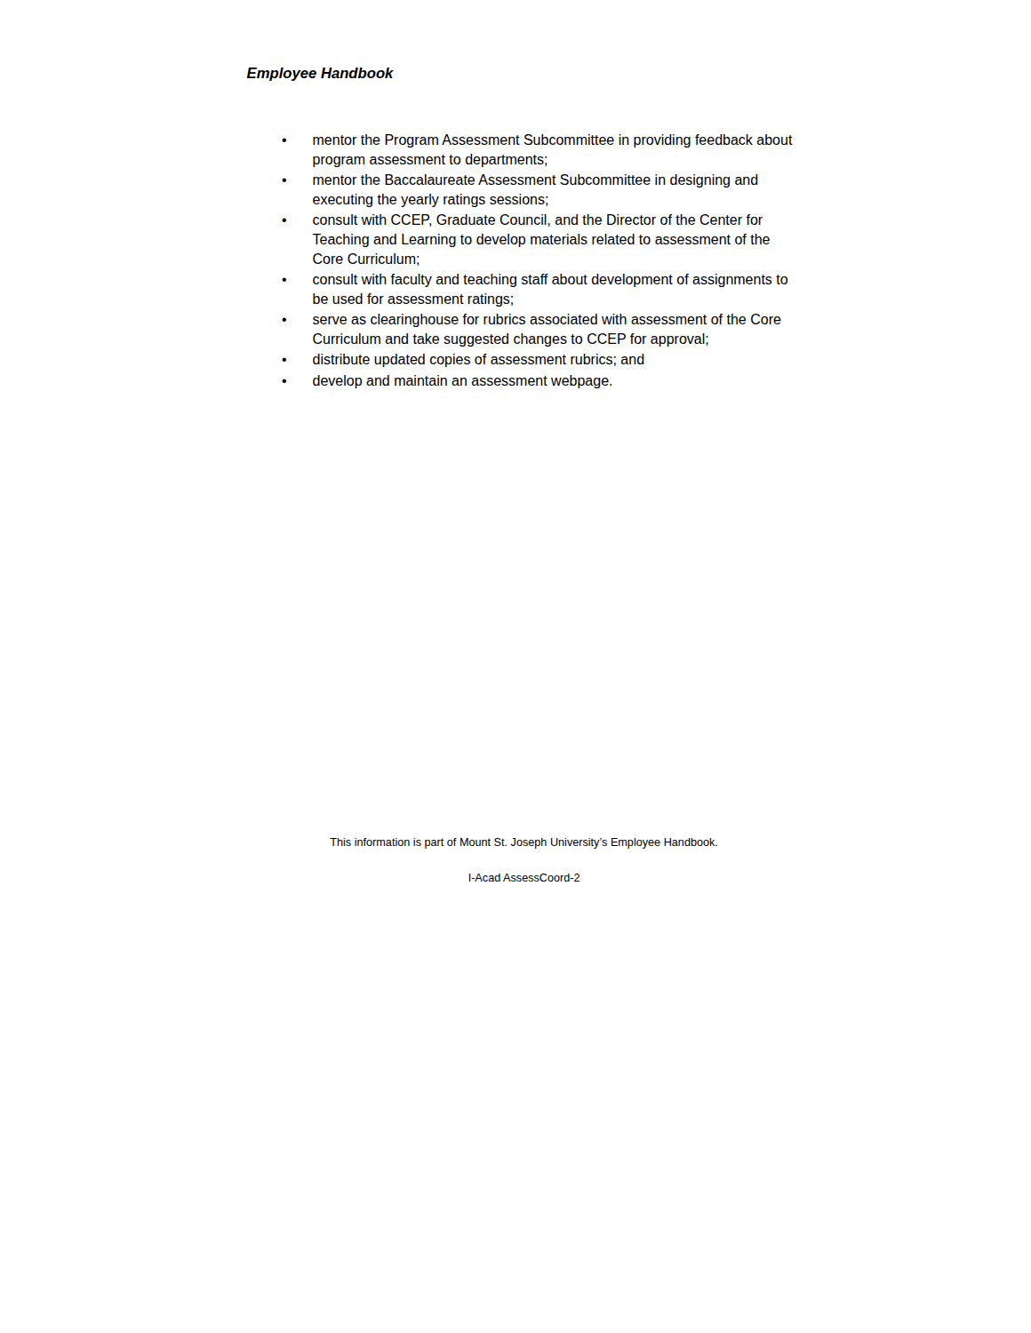Employee Handbook
mentor the Program Assessment Subcommittee in providing feedback about program assessment to departments;
mentor the Baccalaureate Assessment Subcommittee in designing and executing the yearly ratings sessions;
consult with CCEP, Graduate Council, and the Director of the Center for Teaching and Learning to develop materials related to assessment of the Core Curriculum;
consult with faculty and teaching staff about development of assignments to be used for assessment ratings;
serve as clearinghouse for rubrics associated with assessment of the Core Curriculum and take suggested changes to CCEP for approval;
distribute updated copies of assessment rubrics; and
develop and maintain an assessment webpage.
This information is part of Mount St. Joseph University’s Employee Handbook.
I-Acad AssessCoord-2